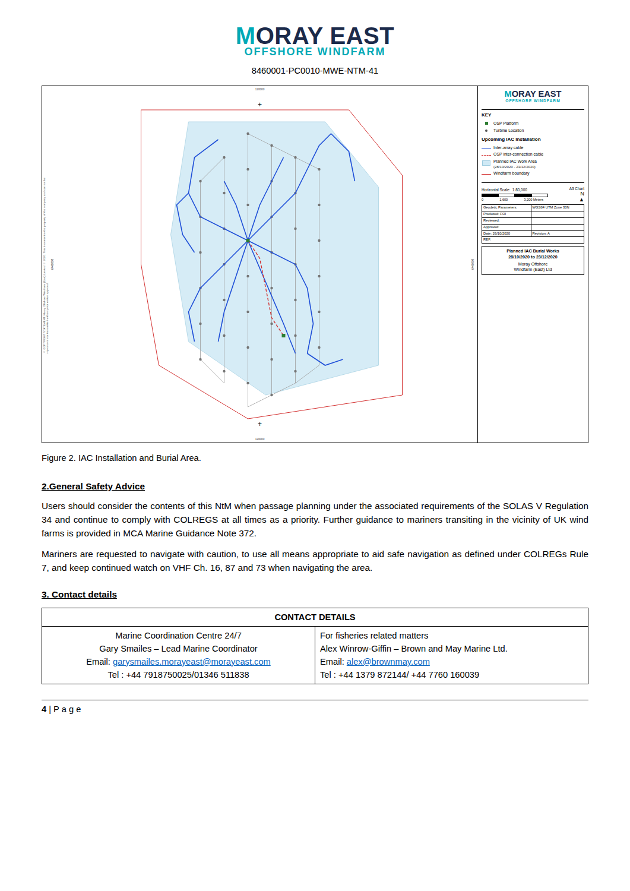MORAY EAST
OFFSHORE WINDFARM
8460001-PC0010-MWE-NTM-41
© COPYRIGHT STATEMENT: Moray Offshore Windfarm (East) Limited © 2020. This document is the property of the company and can not be reproduced nor transmitted without prior written approval.
120000
120000
6440000
6440000
+
+
MORAY EAST
OFFSHORE WINDFARM
KEY
OSP Platform
Turbine Location
Upcoming IAC Installation
Inter-array cable
OSP inter-connection cable
Planned IAC Work Area
(28/10/2020 - 23/12/2020)
Windfarm boundary
Horizontal Scale: 1:80,000
01,6003,200 Meters
A3 Chart
N
▲
| Geodetic Parameters: | WGS84 UTM Zone 30N |
| Produced: FOI | |
| Reviewed: | |
| Approved: | |
| Date: 26/10/2020 | Revision: A |
| REF. |
Planned IAC Burial Works
28/10/2020 to 23/12/2020
Moray Offshore
Windfarm (East) Ltd
Figure 2. IAC Installation and Burial Area.
2.General Safety Advice
Users should consider the contents of this NtM when passage planning under the associated requirements of the SOLAS V Regulation 34 and continue to comply with COLREGS at all times as a priority. Further guidance to mariners transiting in the vicinity of UK wind farms is provided in MCA Marine Guidance Note 372.
Mariners are requested to navigate with caution, to use all means appropriate to aid safe navigation as defined under COLREGs Rule 7, and keep continued watch on VHF Ch. 16, 87 and 73 when navigating the area.
3. Contact details
| CONTACT DETAILS |
| --- |
| Marine Coordination Centre 24/7 Gary Smailes – Lead Marine Coordinator Email: garysmailes.morayeast@morayeast.com Tel : +44 7918750025/01346 511838 | For fisheries related matters Alex Winrow-Giffin – Brown and May Marine Ltd. Email: alex@brownmay.com Tel : +44 1379 872144/ +44 7760 160039 |
4 | P a g e